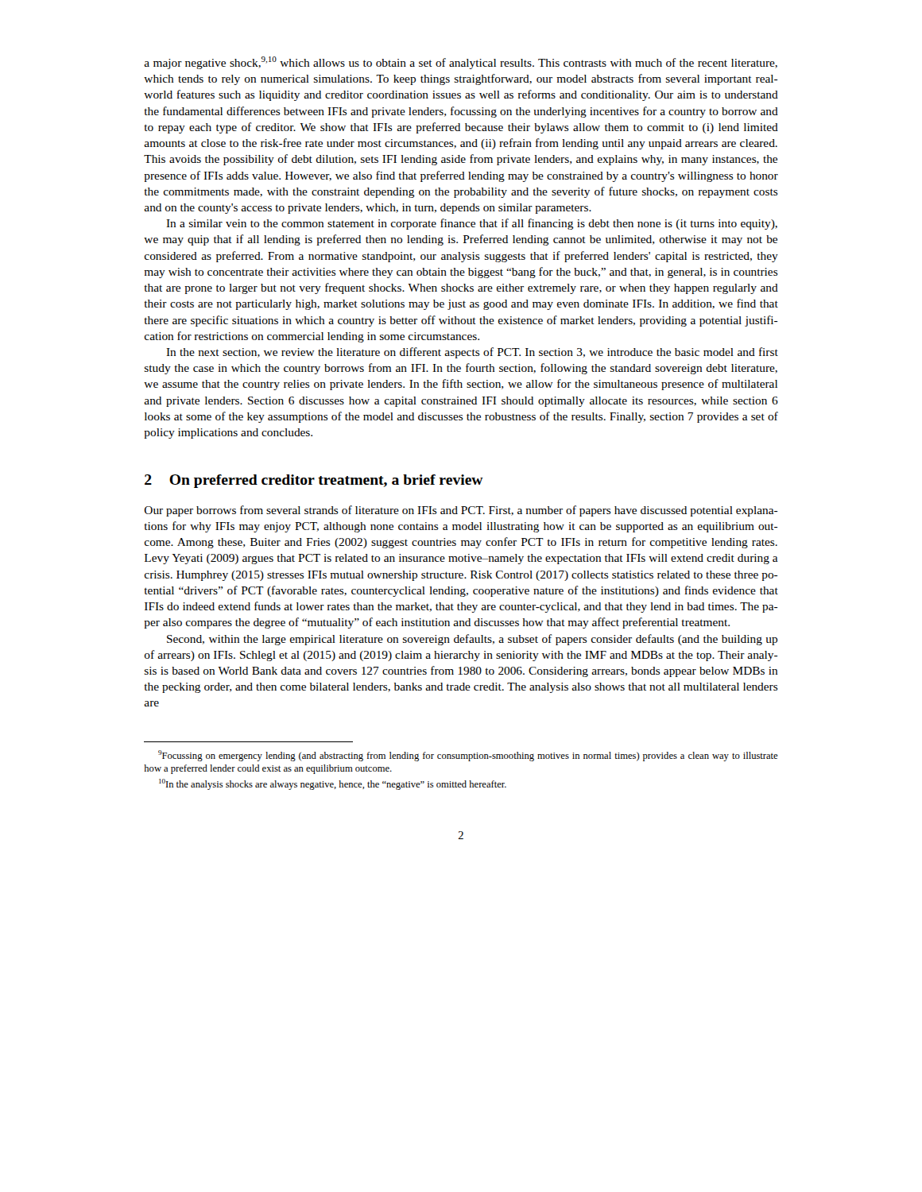a major negative shock,9,10 which allows us to obtain a set of analytical results. This contrasts with much of the recent literature, which tends to rely on numerical simulations. To keep things straightforward, our model abstracts from several important real-world features such as liquidity and creditor coordination issues as well as reforms and conditionality. Our aim is to understand the fundamental differences between IFIs and private lenders, focussing on the underlying incentives for a country to borrow and to repay each type of creditor. We show that IFIs are preferred because their bylaws allow them to commit to (i) lend limited amounts at close to the risk-free rate under most circumstances, and (ii) refrain from lending until any unpaid arrears are cleared. This avoids the possibility of debt dilution, sets IFI lending aside from private lenders, and explains why, in many instances, the presence of IFIs adds value. However, we also find that preferred lending may be constrained by a country's willingness to honor the commitments made, with the constraint depending on the probability and the severity of future shocks, on repayment costs and on the county's access to private lenders, which, in turn, depends on similar parameters.
In a similar vein to the common statement in corporate finance that if all financing is debt then none is (it turns into equity), we may quip that if all lending is preferred then no lending is. Preferred lending cannot be unlimited, otherwise it may not be considered as preferred. From a normative standpoint, our analysis suggests that if preferred lenders' capital is restricted, they may wish to concentrate their activities where they can obtain the biggest “bang for the buck,” and that, in general, is in countries that are prone to larger but not very frequent shocks. When shocks are either extremely rare, or when they happen regularly and their costs are not particularly high, market solutions may be just as good and may even dominate IFIs. In addition, we find that there are specific situations in which a country is better off without the existence of market lenders, providing a potential justification for restrictions on commercial lending in some circumstances.
In the next section, we review the literature on different aspects of PCT. In section 3, we introduce the basic model and first study the case in which the country borrows from an IFI. In the fourth section, following the standard sovereign debt literature, we assume that the country relies on private lenders. In the fifth section, we allow for the simultaneous presence of multilateral and private lenders. Section 6 discusses how a capital constrained IFI should optimally allocate its resources, while section 6 looks at some of the key assumptions of the model and discusses the robustness of the results. Finally, section 7 provides a set of policy implications and concludes.
2 On preferred creditor treatment, a brief review
Our paper borrows from several strands of literature on IFIs and PCT. First, a number of papers have discussed potential explanations for why IFIs may enjoy PCT, although none contains a model illustrating how it can be supported as an equilibrium outcome. Among these, Buiter and Fries (2002) suggest countries may confer PCT to IFIs in return for competitive lending rates. Levy Yeyati (2009) argues that PCT is related to an insurance motive–namely the expectation that IFIs will extend credit during a crisis. Humphrey (2015) stresses IFIs mutual ownership structure. Risk Control (2017) collects statistics related to these three potential “drivers” of PCT (favorable rates, countercyclical lending, cooperative nature of the institutions) and finds evidence that IFIs do indeed extend funds at lower rates than the market, that they are counter-cyclical, and that they lend in bad times. The paper also compares the degree of “mutuality” of each institution and discusses how that may affect preferential treatment.
Second, within the large empirical literature on sovereign defaults, a subset of papers consider defaults (and the building up of arrears) on IFIs. Schlegl et al (2015) and (2019) claim a hierarchy in seniority with the IMF and MDBs at the top. Their analysis is based on World Bank data and covers 127 countries from 1980 to 2006. Considering arrears, bonds appear below MDBs in the pecking order, and then come bilateral lenders, banks and trade credit. The analysis also shows that not all multilateral lenders are
9Focussing on emergency lending (and abstracting from lending for consumption-smoothing motives in normal times) provides a clean way to illustrate how a preferred lender could exist as an equilibrium outcome.
10In the analysis shocks are always negative, hence, the “negative” is omitted hereafter.
2